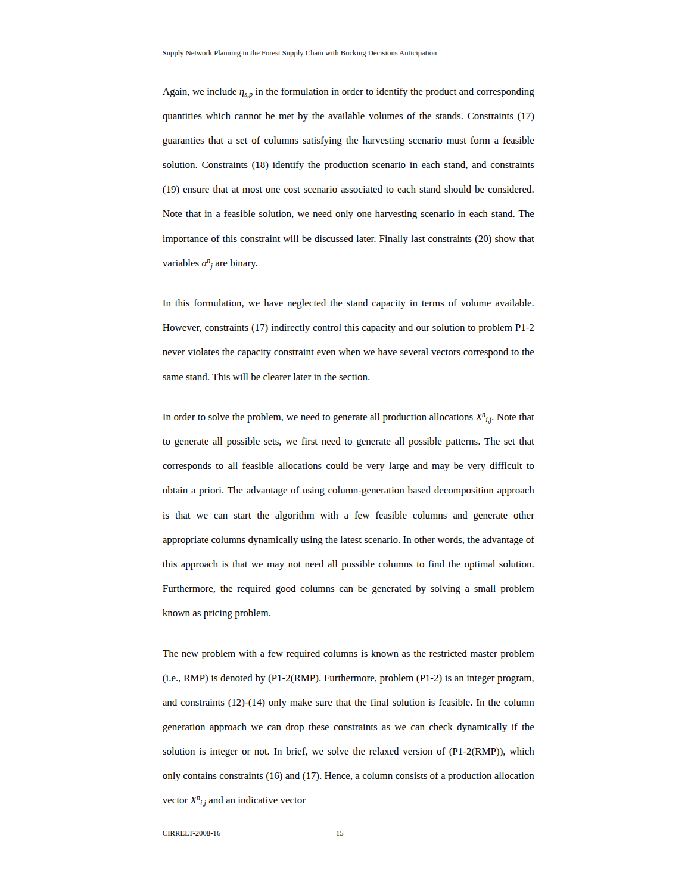Supply Network Planning in the Forest Supply Chain with Bucking Decisions Anticipation
Again, we include ηs,p in the formulation in order to identify the product and corresponding quantities which cannot be met by the available volumes of the stands. Constraints (17) guaranties that a set of columns satisfying the harvesting scenario must form a feasible solution. Constraints (18) identify the production scenario in each stand, and constraints (19) ensure that at most one cost scenario associated to each stand should be considered. Note that in a feasible solution, we need only one harvesting scenario in each stand. The importance of this constraint will be discussed later. Finally last constraints (20) show that variables αnj are binary.
In this formulation, we have neglected the stand capacity in terms of volume available. However, constraints (17) indirectly control this capacity and our solution to problem P1-2 never violates the capacity constraint even when we have several vectors correspond to the same stand. This will be clearer later in the section.
In order to solve the problem, we need to generate all production allocations Xni,j. Note that to generate all possible sets, we first need to generate all possible patterns. The set that corresponds to all feasible allocations could be very large and may be very difficult to obtain a priori. The advantage of using column-generation based decomposition approach is that we can start the algorithm with a few feasible columns and generate other appropriate columns dynamically using the latest scenario. In other words, the advantage of this approach is that we may not need all possible columns to find the optimal solution. Furthermore, the required good columns can be generated by solving a small problem known as pricing problem.
The new problem with a few required columns is known as the restricted master problem (i.e., RMP) is denoted by (P1-2(RMP). Furthermore, problem (P1-2) is an integer program, and constraints (12)-(14) only make sure that the final solution is feasible. In the column generation approach we can drop these constraints as we can check dynamically if the solution is integer or not. In brief, we solve the relaxed version of (P1-2(RMP)), which only contains constraints (16) and (17). Hence, a column consists of a production allocation vector Xni,j and an indicative vector
CIRRELT-2008-16 15